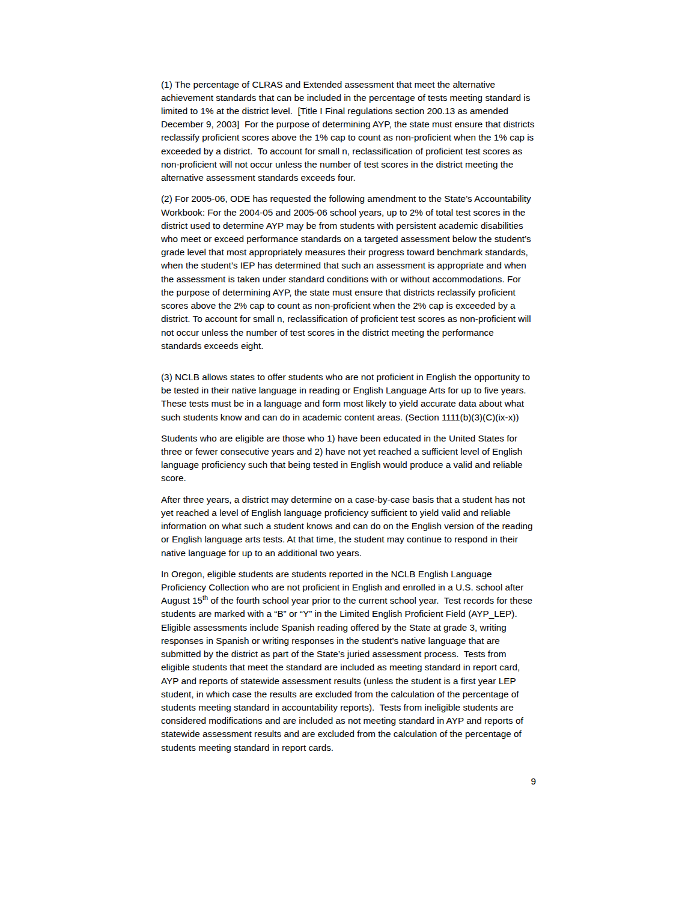(1) The percentage of CLRAS and Extended assessment that meet the alternative achievement standards that can be included in the percentage of tests meeting standard is limited to 1% at the district level. [Title I Final regulations section 200.13 as amended December 9, 2003] For the purpose of determining AYP, the state must ensure that districts reclassify proficient scores above the 1% cap to count as non-proficient when the 1% cap is exceeded by a district. To account for small n, reclassification of proficient test scores as non-proficient will not occur unless the number of test scores in the district meeting the alternative assessment standards exceeds four.
(2) For 2005-06, ODE has requested the following amendment to the State’s Accountability Workbook: For the 2004-05 and 2005-06 school years, up to 2% of total test scores in the district used to determine AYP may be from students with persistent academic disabilities who meet or exceed performance standards on a targeted assessment below the student’s grade level that most appropriately measures their progress toward benchmark standards, when the student’s IEP has determined that such an assessment is appropriate and when the assessment is taken under standard conditions with or without accommodations. For the purpose of determining AYP, the state must ensure that districts reclassify proficient scores above the 2% cap to count as non-proficient when the 2% cap is exceeded by a district. To account for small n, reclassification of proficient test scores as non-proficient will not occur unless the number of test scores in the district meeting the performance standards exceeds eight.
(3) NCLB allows states to offer students who are not proficient in English the opportunity to be tested in their native language in reading or English Language Arts for up to five years. These tests must be in a language and form most likely to yield accurate data about what such students know and can do in academic content areas. (Section 1111(b)(3)(C)(ix-x))
Students who are eligible are those who 1) have been educated in the United States for three or fewer consecutive years and 2) have not yet reached a sufficient level of English language proficiency such that being tested in English would produce a valid and reliable score.
After three years, a district may determine on a case-by-case basis that a student has not yet reached a level of English language proficiency sufficient to yield valid and reliable information on what such a student knows and can do on the English version of the reading or English language arts tests. At that time, the student may continue to respond in their native language for up to an additional two years.
In Oregon, eligible students are students reported in the NCLB English Language Proficiency Collection who are not proficient in English and enrolled in a U.S. school after August 15th of the fourth school year prior to the current school year. Test records for these students are marked with a “B” or “Y” in the Limited English Proficient Field (AYP_LEP). Eligible assessments include Spanish reading offered by the State at grade 3, writing responses in Spanish or writing responses in the student’s native language that are submitted by the district as part of the State’s juried assessment process. Tests from eligible students that meet the standard are included as meeting standard in report card, AYP and reports of statewide assessment results (unless the student is a first year LEP student, in which case the results are excluded from the calculation of the percentage of students meeting standard in accountability reports). Tests from ineligible students are considered modifications and are included as not meeting standard in AYP and reports of statewide assessment results and are excluded from the calculation of the percentage of students meeting standard in report cards.
9